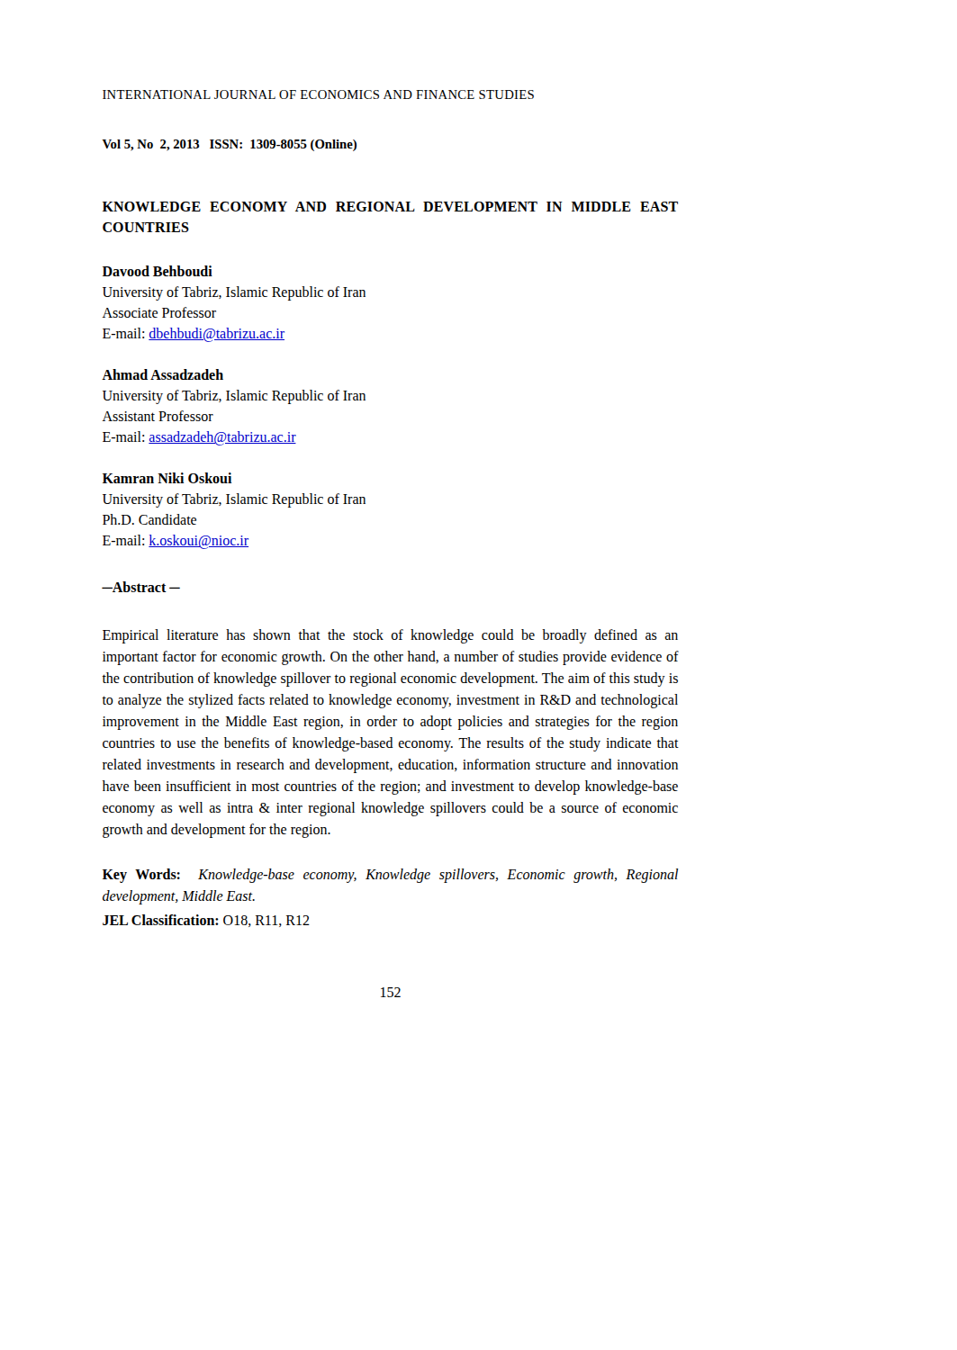INTERNATIONAL JOURNAL OF ECONOMICS AND FINANCE STUDIES
Vol 5, No 2, 2013 ISSN: 1309-8055 (Online)
Knowledge Economy and Regional Development in Middle East Countries
Davood Behboudi
University of Tabriz, Islamic Republic of Iran
Associate Professor
E-mail: dbehbudi@tabrizu.ac.ir
Ahmad Assadzadeh
University of Tabriz, Islamic Republic of Iran
Assistant Professor
E-mail: assadzadeh@tabrizu.ac.ir
Kamran Niki Oskoui
University of Tabriz, Islamic Republic of Iran
Ph.D. Candidate
E-mail: k.oskoui@nioc.ir
─Abstract ─
Empirical literature has shown that the stock of knowledge could be broadly defined as an important factor for economic growth. On the other hand, a number of studies provide evidence of the contribution of knowledge spillover to regional economic development. The aim of this study is to analyze the stylized facts related to knowledge economy, investment in R&D and technological improvement in the Middle East region, in order to adopt policies and strategies for the region countries to use the benefits of knowledge-based economy. The results of the study indicate that related investments in research and development, education, information structure and innovation have been insufficient in most countries of the region; and investment to develop knowledge-base economy as well as intra & inter regional knowledge spillovers could be a source of economic growth and development for the region.
Key Words: Knowledge-base economy, Knowledge spillovers, Economic growth, Regional development, Middle East.
JEL Classification: O18, R11, R12
152